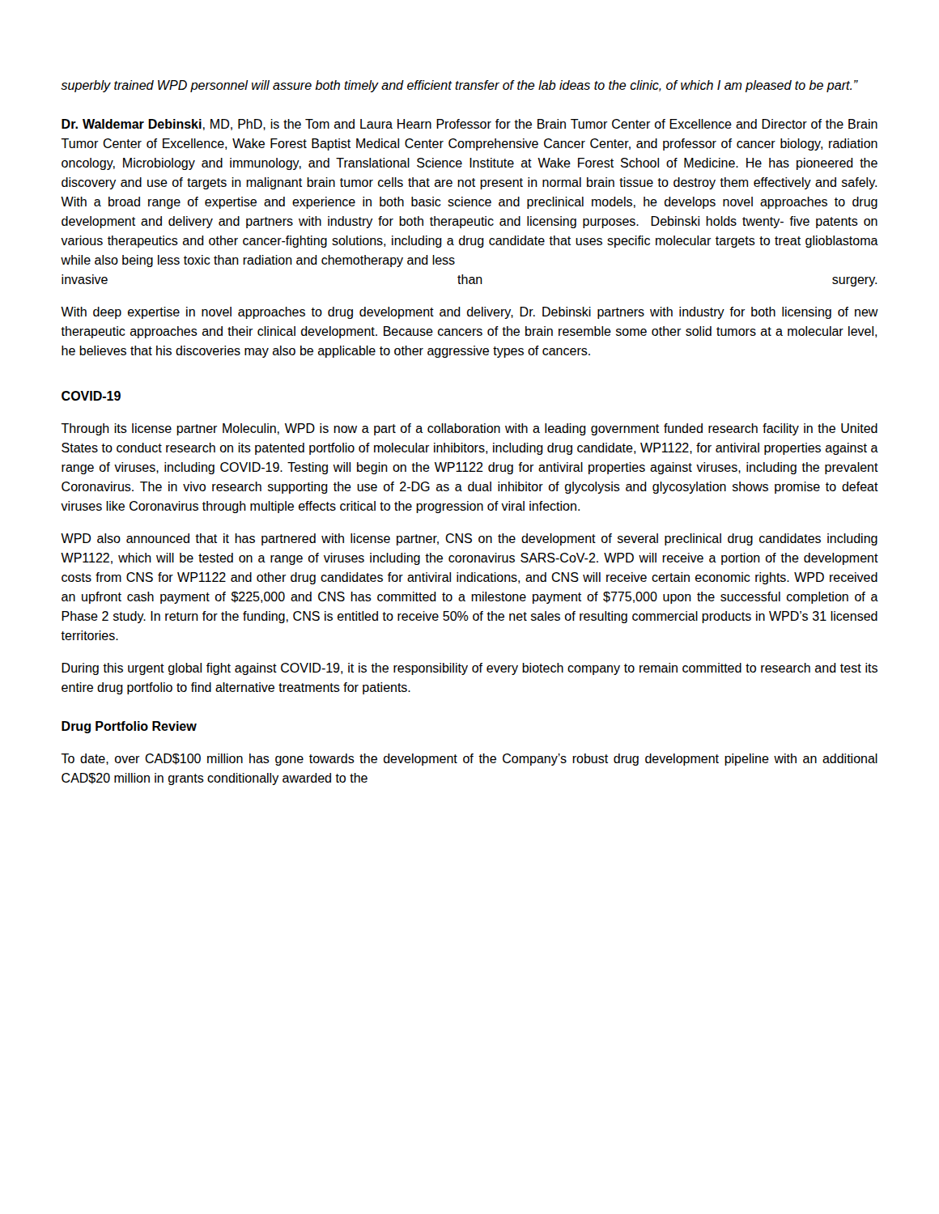superbly trained WPD personnel will assure both timely and efficient transfer of the lab ideas to the clinic, of which I am pleased to be part.”
Dr. Waldemar Debinski, MD, PhD, is the Tom and Laura Hearn Professor for the Brain Tumor Center of Excellence and Director of the Brain Tumor Center of Excellence, Wake Forest Baptist Medical Center Comprehensive Cancer Center, and professor of cancer biology, radiation oncology, Microbiology and immunology, and Translational Science Institute at Wake Forest School of Medicine. He has pioneered the discovery and use of targets in malignant brain tumor cells that are not present in normal brain tissue to destroy them effectively and safely. With a broad range of expertise and experience in both basic science and preclinical models, he develops novel approaches to drug development and delivery and partners with industry for both therapeutic and licensing purposes. Debinski holds twenty- five patents on various therapeutics and other cancer-fighting solutions, including a drug candidate that uses specific molecular targets to treat glioblastoma while also being less toxic than radiation and chemotherapy and less invasive than surgery.
With deep expertise in novel approaches to drug development and delivery, Dr. Debinski partners with industry for both licensing of new therapeutic approaches and their clinical development. Because cancers of the brain resemble some other solid tumors at a molecular level, he believes that his discoveries may also be applicable to other aggressive types of cancers.
COVID-19
Through its license partner Moleculin, WPD is now a part of a collaboration with a leading government funded research facility in the United States to conduct research on its patented portfolio of molecular inhibitors, including drug candidate, WP1122, for antiviral properties against a range of viruses, including COVID-19. Testing will begin on the WP1122 drug for antiviral properties against viruses, including the prevalent Coronavirus. The in vivo research supporting the use of 2-DG as a dual inhibitor of glycolysis and glycosylation shows promise to defeat viruses like Coronavirus through multiple effects critical to the progression of viral infection.
WPD also announced that it has partnered with license partner, CNS on the development of several preclinical drug candidates including WP1122, which will be tested on a range of viruses including the coronavirus SARS-CoV-2. WPD will receive a portion of the development costs from CNS for WP1122 and other drug candidates for antiviral indications, and CNS will receive certain economic rights. WPD received an upfront cash payment of $225,000 and CNS has committed to a milestone payment of $775,000 upon the successful completion of a Phase 2 study. In return for the funding, CNS is entitled to receive 50% of the net sales of resulting commercial products in WPD’s 31 licensed territories.
During this urgent global fight against COVID-19, it is the responsibility of every biotech company to remain committed to research and test its entire drug portfolio to find alternative treatments for patients.
Drug Portfolio Review
To date, over CAD$100 million has gone towards the development of the Company’s robust drug development pipeline with an additional CAD$20 million in grants conditionally awarded to the